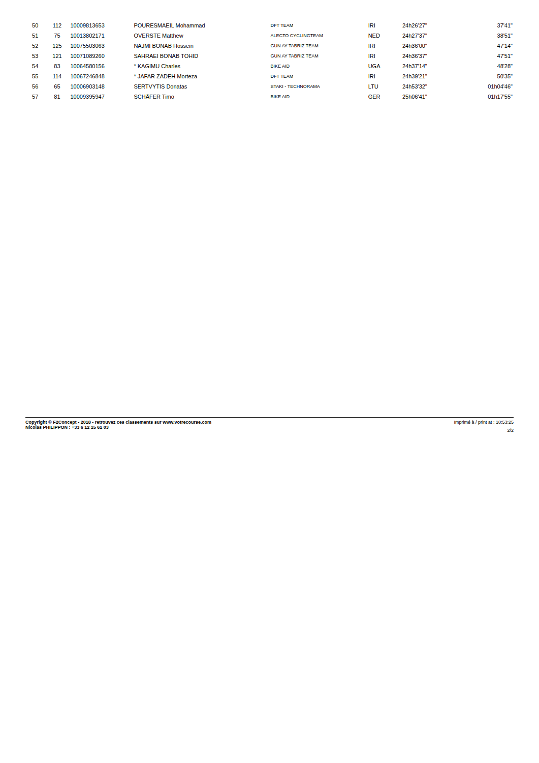| 50 | 112 | 10009813653 | POURESMAEIL Mohammad | DFT TEAM | IRI | 24h26'27" | 37'41" |
| 51 | 75 | 10013802171 | OVERSTE Matthew | ALECTO CYCLINGTEAM | NED | 24h27'37" | 38'51" |
| 52 | 125 | 10075503063 | NAJMI BONAB Hossein | GUN AY TABRIZ TEAM | IRI | 24h36'00" | 47'14" |
| 53 | 121 | 10071089260 | SAHRAEI BONAB TOHID | GUN AY TABRIZ TEAM | IRI | 24h36'37" | 47'51" |
| 54 | 83 | 10064580156 | * KAGIMU Charles | BIKE AID | UGA | 24h37'14" | 48'28" |
| 55 | 114 | 10067246848 | * JAFAR ZADEH Morteza | DFT TEAM | IRI | 24h39'21" | 50'35" |
| 56 | 65 | 10006903148 | SERTVYTIS Donatas | STAKI - TECHNORAMA | LTU | 24h53'32" | 01h04'46" |
| 57 | 81 | 10009395947 | SCHÄFER Timo | BIKE AID | GER | 25h06'41" | 01h17'55" |
Copyright © F2Concept - 2018 - retrouvez ces classements sur www.votrecourse.com
Nicolas PHILIPPON : +33 6 12 15 61 03
Imprimé à / print at : 10:53:25
2/2